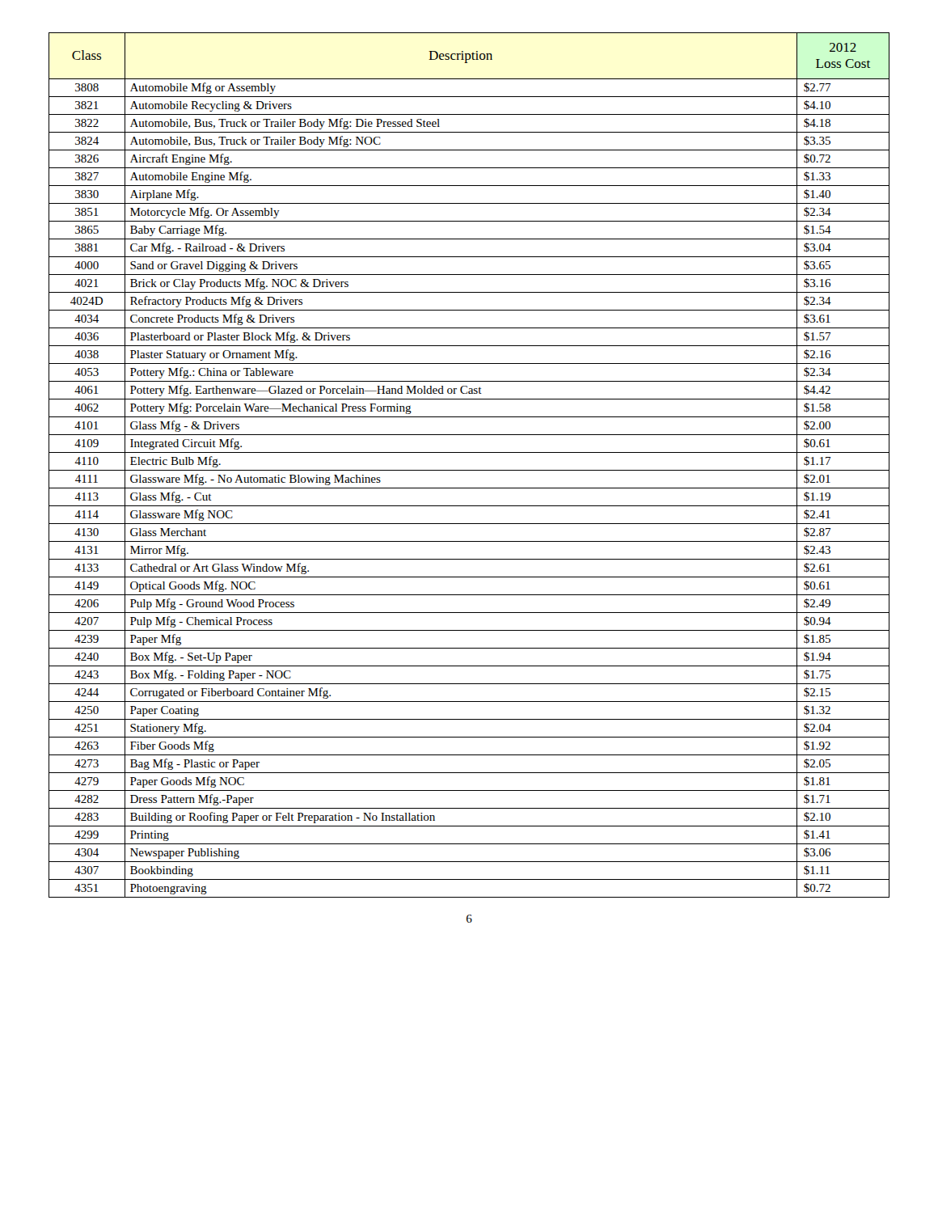| Class | Description | 2012 Loss Cost |
| --- | --- | --- |
| 3808 | Automobile Mfg or Assembly | $2.77 |
| 3821 | Automobile Recycling & Drivers | $4.10 |
| 3822 | Automobile, Bus, Truck or Trailer Body Mfg: Die Pressed Steel | $4.18 |
| 3824 | Automobile, Bus, Truck or Trailer Body Mfg: NOC | $3.35 |
| 3826 | Aircraft Engine Mfg. | $0.72 |
| 3827 | Automobile Engine Mfg. | $1.33 |
| 3830 | Airplane Mfg. | $1.40 |
| 3851 | Motorcycle Mfg. Or Assembly | $2.34 |
| 3865 | Baby Carriage Mfg. | $1.54 |
| 3881 | Car Mfg. - Railroad - & Drivers | $3.04 |
| 4000 | Sand or Gravel Digging & Drivers | $3.65 |
| 4021 | Brick or Clay Products Mfg. NOC & Drivers | $3.16 |
| 4024D | Refractory Products Mfg & Drivers | $2.34 |
| 4034 | Concrete Products Mfg & Drivers | $3.61 |
| 4036 | Plasterboard or Plaster Block Mfg. & Drivers | $1.57 |
| 4038 | Plaster Statuary or Ornament Mfg. | $2.16 |
| 4053 | Pottery Mfg.: China or Tableware | $2.34 |
| 4061 | Pottery Mfg. Earthenware—Glazed or Porcelain—Hand Molded or Cast | $4.42 |
| 4062 | Pottery Mfg: Porcelain Ware—Mechanical Press Forming | $1.58 |
| 4101 | Glass Mfg - & Drivers | $2.00 |
| 4109 | Integrated Circuit Mfg. | $0.61 |
| 4110 | Electric Bulb Mfg. | $1.17 |
| 4111 | Glassware Mfg. - No Automatic Blowing Machines | $2.01 |
| 4113 | Glass Mfg. - Cut | $1.19 |
| 4114 | Glassware Mfg NOC | $2.41 |
| 4130 | Glass Merchant | $2.87 |
| 4131 | Mirror Mfg. | $2.43 |
| 4133 | Cathedral or Art Glass Window Mfg. | $2.61 |
| 4149 | Optical Goods Mfg. NOC | $0.61 |
| 4206 | Pulp Mfg - Ground Wood Process | $2.49 |
| 4207 | Pulp Mfg - Chemical Process | $0.94 |
| 4239 | Paper Mfg | $1.85 |
| 4240 | Box Mfg. - Set-Up Paper | $1.94 |
| 4243 | Box Mfg. - Folding Paper - NOC | $1.75 |
| 4244 | Corrugated or Fiberboard Container Mfg. | $2.15 |
| 4250 | Paper Coating | $1.32 |
| 4251 | Stationery Mfg. | $2.04 |
| 4263 | Fiber Goods Mfg | $1.92 |
| 4273 | Bag Mfg - Plastic or Paper | $2.05 |
| 4279 | Paper Goods Mfg NOC | $1.81 |
| 4282 | Dress Pattern Mfg.-Paper | $1.71 |
| 4283 | Building or Roofing Paper or Felt Preparation - No Installation | $2.10 |
| 4299 | Printing | $1.41 |
| 4304 | Newspaper Publishing | $3.06 |
| 4307 | Bookbinding | $1.11 |
| 4351 | Photoengraving | $0.72 |
6